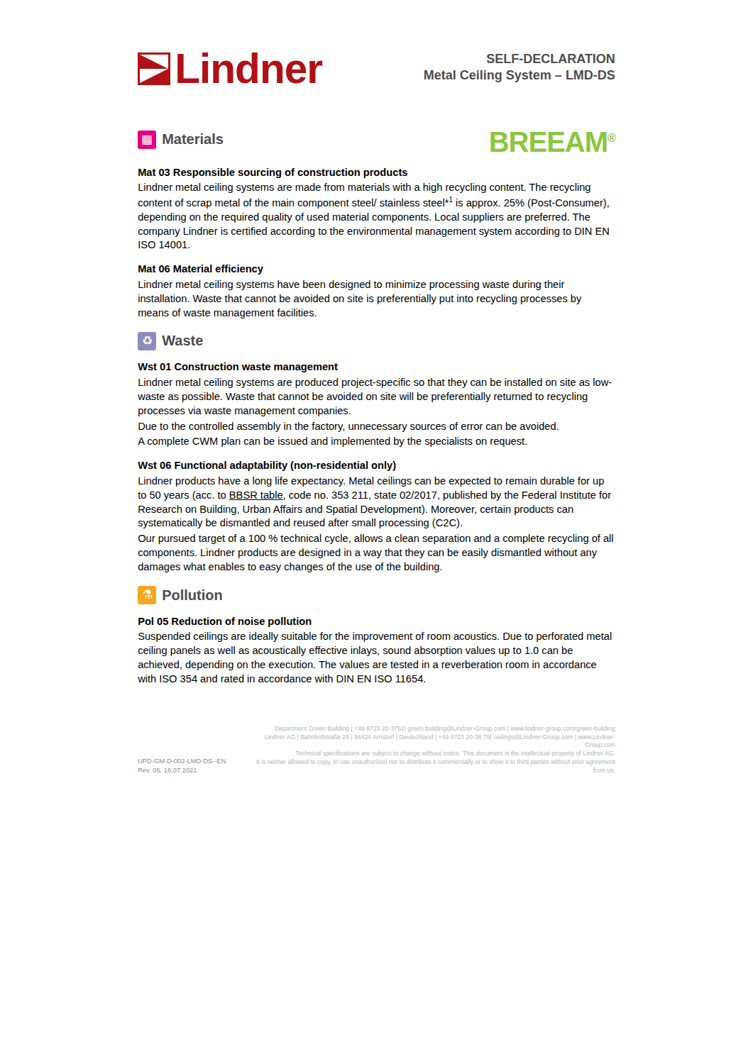Lindner
SELF-DECLARATION
Metal Ceiling System – LMD-DS
▦
Materials
BREEAM®
Mat 03 Responsible sourcing of construction products
Lindner metal ceiling systems are made from materials with a high recycling content. The recycling content of scrap metal of the main component steel/ stainless steel*1 is approx. 25% (Post-Consumer), depending on the required quality of used material components. Local suppliers are preferred. The company Lindner is certified according to the environmental management system according to DIN EN ISO 14001.
Mat 06 Material efficiency
Lindner metal ceiling systems have been designed to minimize processing waste during their installation. Waste that cannot be avoided on site is preferentially put into recycling processes by means of waste management facilities.
♻
Waste
Wst 01 Construction waste management
Lindner metal ceiling systems are produced project-specific so that they can be installed on site as low-waste as possible. Waste that cannot be avoided on site will be preferentially returned to recycling processes via waste management companies.
Due to the controlled assembly in the factory, unnecessary sources of error can be avoided.
A complete CWM plan can be issued and implemented by the specialists on request.
Wst 06 Functional adaptability (non-residential only)
Lindner products have a long life expectancy. Metal ceilings can be expected to remain durable for up to 50 years (acc. to BBSR table, code no. 353 211, state 02/2017, published by the Federal Institute for Research on Building, Urban Affairs and Spatial Development). Moreover, certain products can systematically be dismantled and reused after small processing (C2C).
Our pursued target of a 100 % technical cycle, allows a clean separation and a complete recycling of all components. Lindner products are designed in a way that they can be easily dismantled without any damages what enables to easy changes of the use of the building.
⚗
Pollution
Pol 05 Reduction of noise pollution
Suspended ceilings are ideally suitable for the improvement of room acoustics. Due to perforated metal ceiling panels as well as acoustically effective inlays, sound absorption values up to 1.0 can be achieved, depending on the execution. The values are tested in a reverberation room in accordance with ISO 354 and rated in accordance with DIN EN ISO 11654.
UPD-GM-D-002-LMD-DS--EN
Rev. 05, 16.07.2021
Department Green Building | +49 8723 20-3752| green.building@Lindner-Group.com | www.lindner-group.com/green-building
Lindner AG | Bahnhofstraße 29 | 94424 Arnstorf | Deutschland | +49 8723 20-36 79| ceilings@Lindner-Group.com | www.Lindner-Group.com
Technical specifications are subject to change without notice. This document is the intellectual property of Lindner AG.
It is neither allowed to copy, to use unauthorized nor to distribute it commercially or to show it to third parties without prior agreement from us.